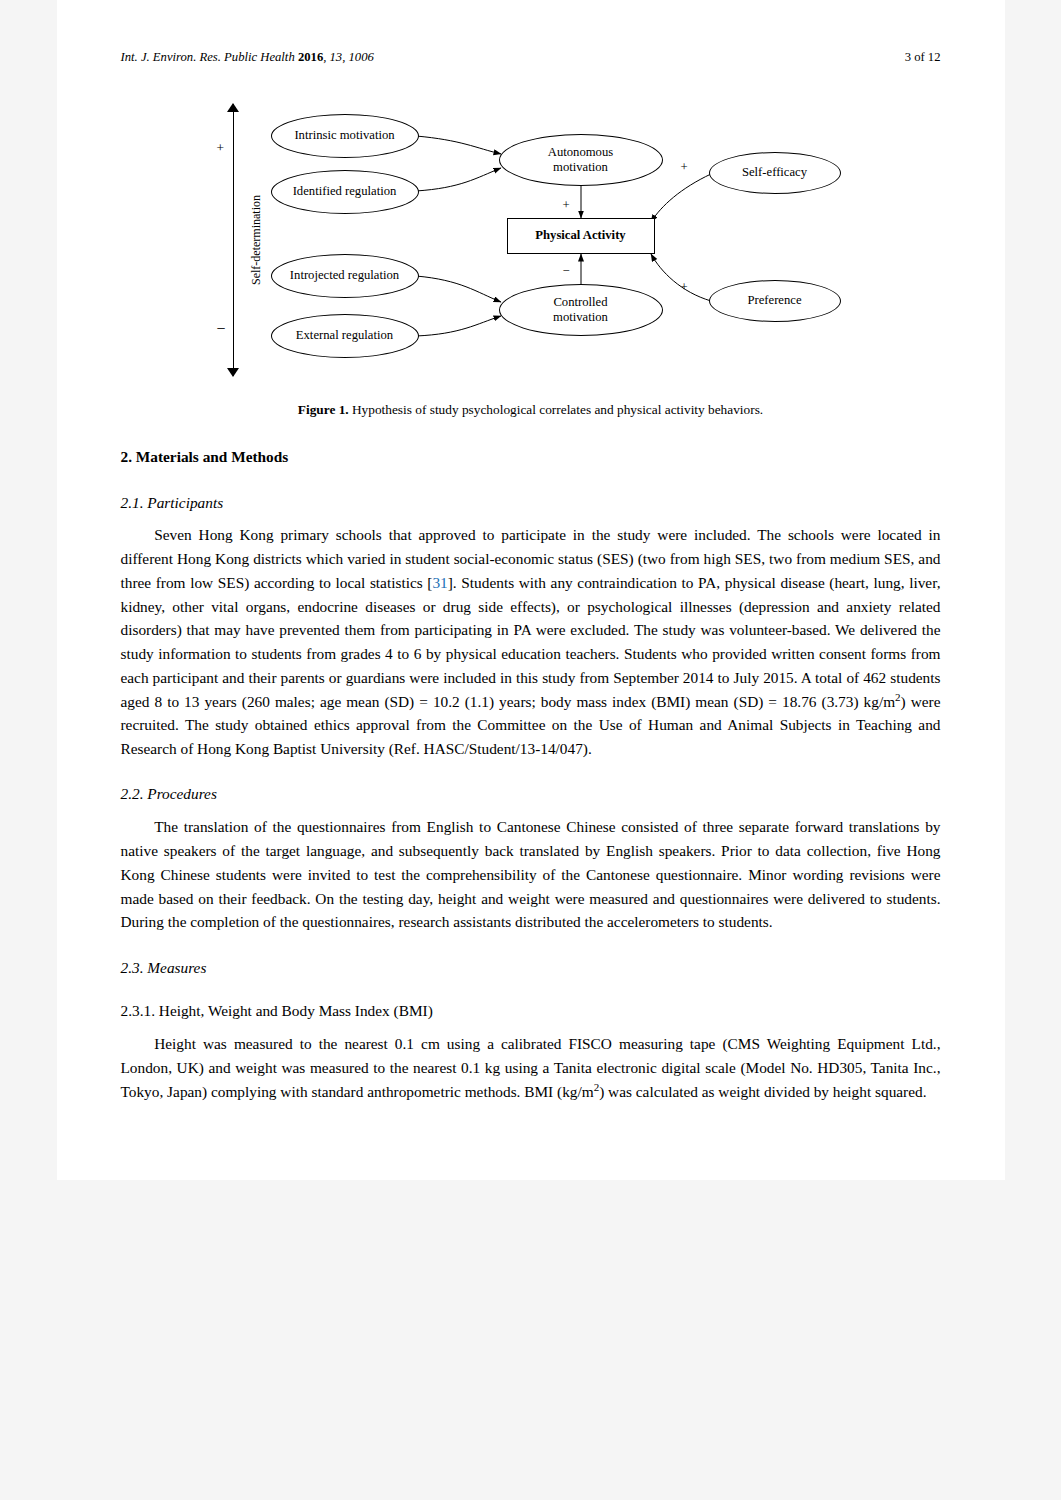Int. J. Environ. Res. Public Health 2016, 13, 1006 3 of 12
+
Self-determination
−
Intrinsic motivation
Identified regulation
Introjected regulation
External regulation
Autonomous
motivation
Controlled
motivation
Physical Activity
Self-efficacy
Preference
+
−
+
+
Figure 1. Hypothesis of study psychological correlates and physical activity behaviors.
2. Materials and Methods
2.1. Participants
Seven Hong Kong primary schools that approved to participate in the study were included. The schools were located in different Hong Kong districts which varied in student social-economic status (SES) (two from high SES, two from medium SES, and three from low SES) according to local statistics [31]. Students with any contraindication to PA, physical disease (heart, lung, liver, kidney, other vital organs, endocrine diseases or drug side effects), or psychological illnesses (depression and anxiety related disorders) that may have prevented them from participating in PA were excluded. The study was volunteer-based. We delivered the study information to students from grades 4 to 6 by physical education teachers. Students who provided written consent forms from each participant and their parents or guardians were included in this study from September 2014 to July 2015. A total of 462 students aged 8 to 13 years (260 males; age mean (SD) = 10.2 (1.1) years; body mass index (BMI) mean (SD) = 18.76 (3.73) kg/m2) were recruited. The study obtained ethics approval from the Committee on the Use of Human and Animal Subjects in Teaching and Research of Hong Kong Baptist University (Ref. HASC/Student/13-14/047).
2.2. Procedures
The translation of the questionnaires from English to Cantonese Chinese consisted of three separate forward translations by native speakers of the target language, and subsequently back translated by English speakers. Prior to data collection, five Hong Kong Chinese students were invited to test the comprehensibility of the Cantonese questionnaire. Minor wording revisions were made based on their feedback. On the testing day, height and weight were measured and questionnaires were delivered to students. During the completion of the questionnaires, research assistants distributed the accelerometers to students.
2.3. Measures
2.3.1. Height, Weight and Body Mass Index (BMI)
Height was measured to the nearest 0.1 cm using a calibrated FISCO measuring tape (CMS Weighting Equipment Ltd., London, UK) and weight was measured to the nearest 0.1 kg using a Tanita electronic digital scale (Model No. HD305, Tanita Inc., Tokyo, Japan) complying with standard anthropometric methods. BMI (kg/m2) was calculated as weight divided by height squared.